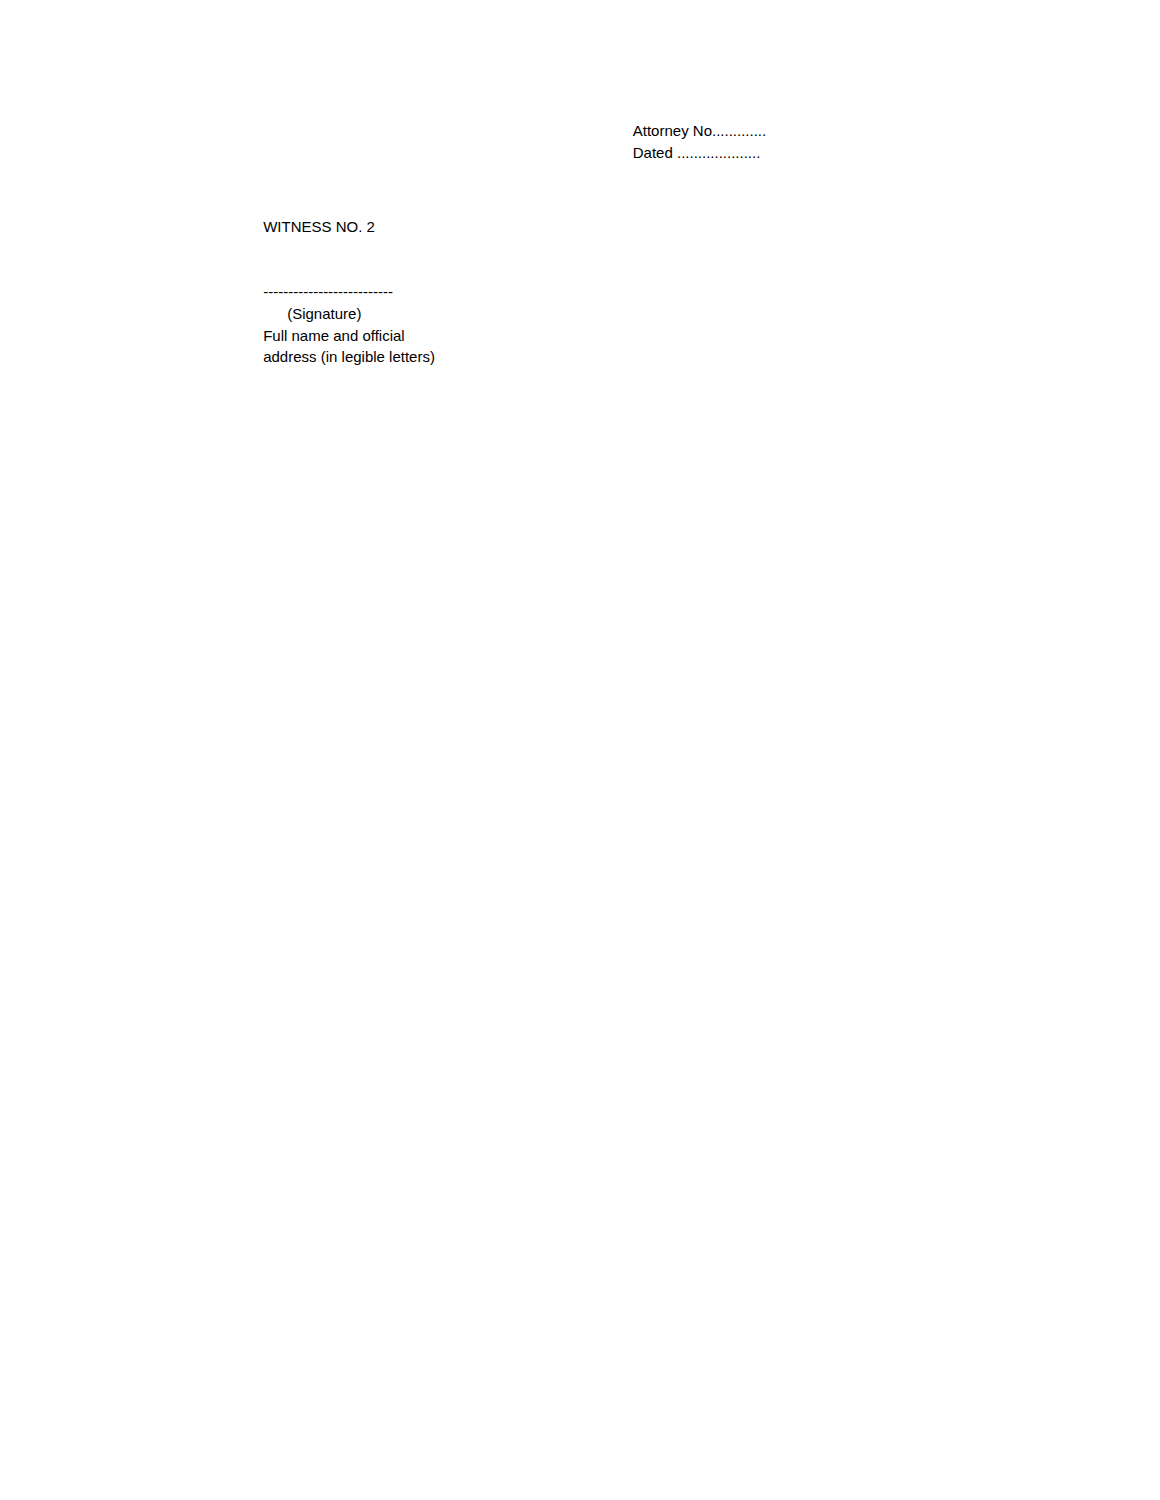Attorney No............. Dated ....................
WITNESS NO. 2
-------------------------- (Signature) Full name and official address (in legible letters)